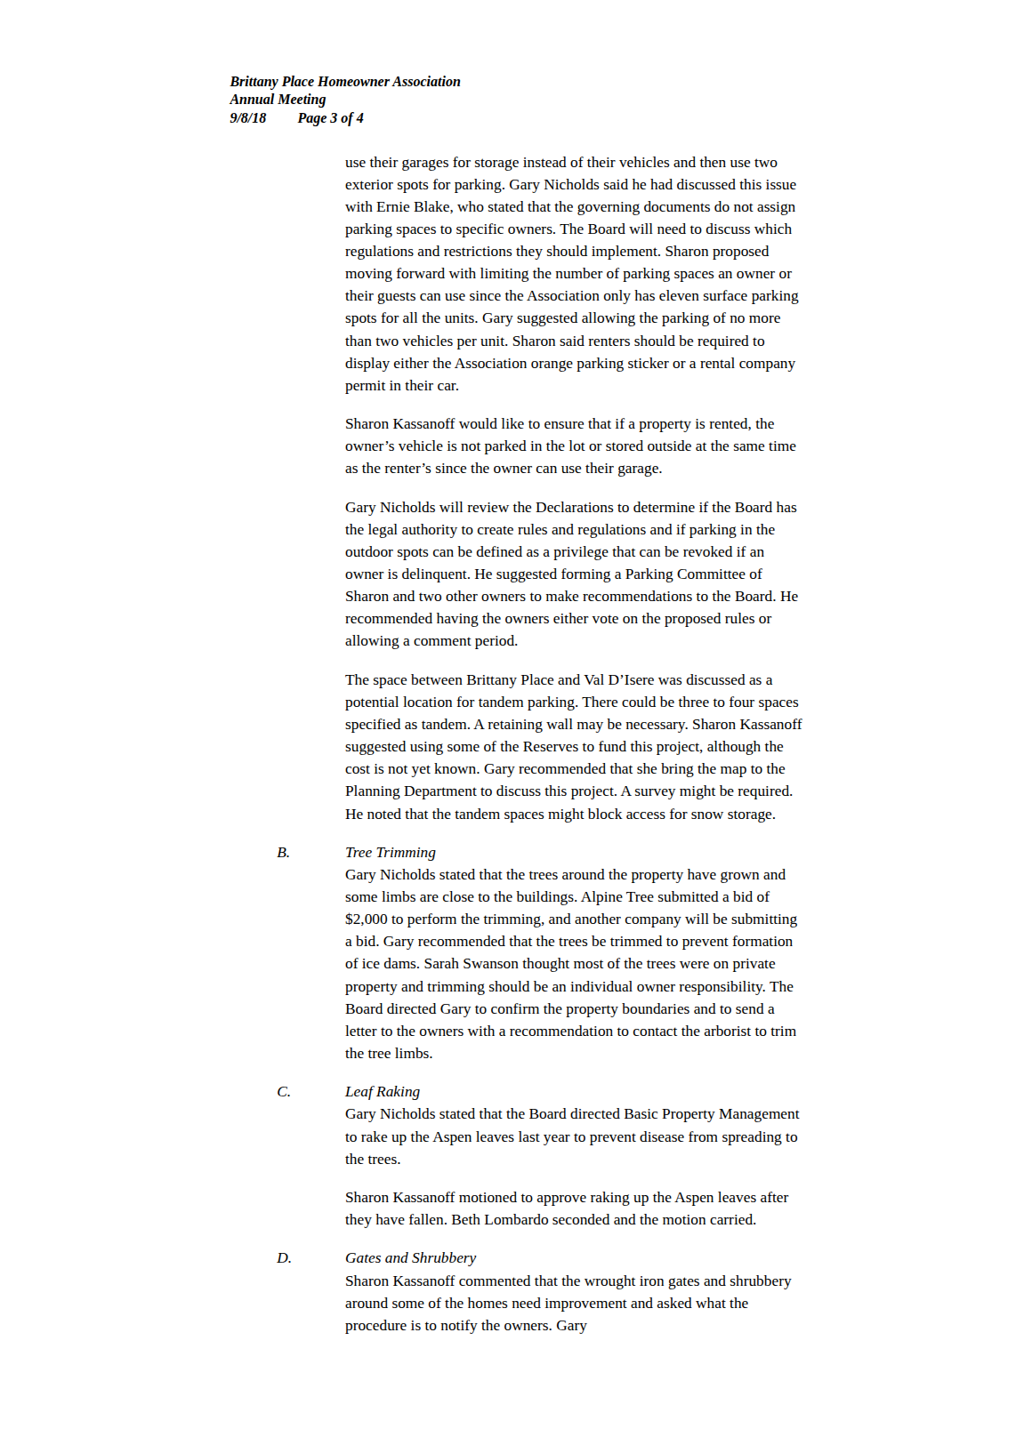Brittany Place Homeowner Association Annual Meeting 9/8/18 Page 3 of 4
use their garages for storage instead of their vehicles and then use two exterior spots for parking. Gary Nicholds said he had discussed this issue with Ernie Blake, who stated that the governing documents do not assign parking spaces to specific owners. The Board will need to discuss which regulations and restrictions they should implement. Sharon proposed moving forward with limiting the number of parking spaces an owner or their guests can use since the Association only has eleven surface parking spots for all the units. Gary suggested allowing the parking of no more than two vehicles per unit. Sharon said renters should be required to display either the Association orange parking sticker or a rental company permit in their car.
Sharon Kassanoff would like to ensure that if a property is rented, the owner’s vehicle is not parked in the lot or stored outside at the same time as the renter’s since the owner can use their garage.
Gary Nicholds will review the Declarations to determine if the Board has the legal authority to create rules and regulations and if parking in the outdoor spots can be defined as a privilege that can be revoked if an owner is delinquent. He suggested forming a Parking Committee of Sharon and two other owners to make recommendations to the Board. He recommended having the owners either vote on the proposed rules or allowing a comment period.
The space between Brittany Place and Val D’Isere was discussed as a potential location for tandem parking. There could be three to four spaces specified as tandem. A retaining wall may be necessary. Sharon Kassanoff suggested using some of the Reserves to fund this project, although the cost is not yet known. Gary recommended that she bring the map to the Planning Department to discuss this project. A survey might be required. He noted that the tandem spaces might block access for snow storage.
B.
Tree Trimming
Gary Nicholds stated that the trees around the property have grown and some limbs are close to the buildings. Alpine Tree submitted a bid of $2,000 to perform the trimming, and another company will be submitting a bid. Gary recommended that the trees be trimmed to prevent formation of ice dams. Sarah Swanson thought most of the trees were on private property and trimming should be an individual owner responsibility. The Board directed Gary to confirm the property boundaries and to send a letter to the owners with a recommendation to contact the arborist to trim the tree limbs.
C.
Leaf Raking
Gary Nicholds stated that the Board directed Basic Property Management to rake up the Aspen leaves last year to prevent disease from spreading to the trees.
Sharon Kassanoff motioned to approve raking up the Aspen leaves after they have fallen. Beth Lombardo seconded and the motion carried.
D.
Gates and Shrubbery
Sharon Kassanoff commented that the wrought iron gates and shrubbery around some of the homes need improvement and asked what the procedure is to notify the owners. Gary